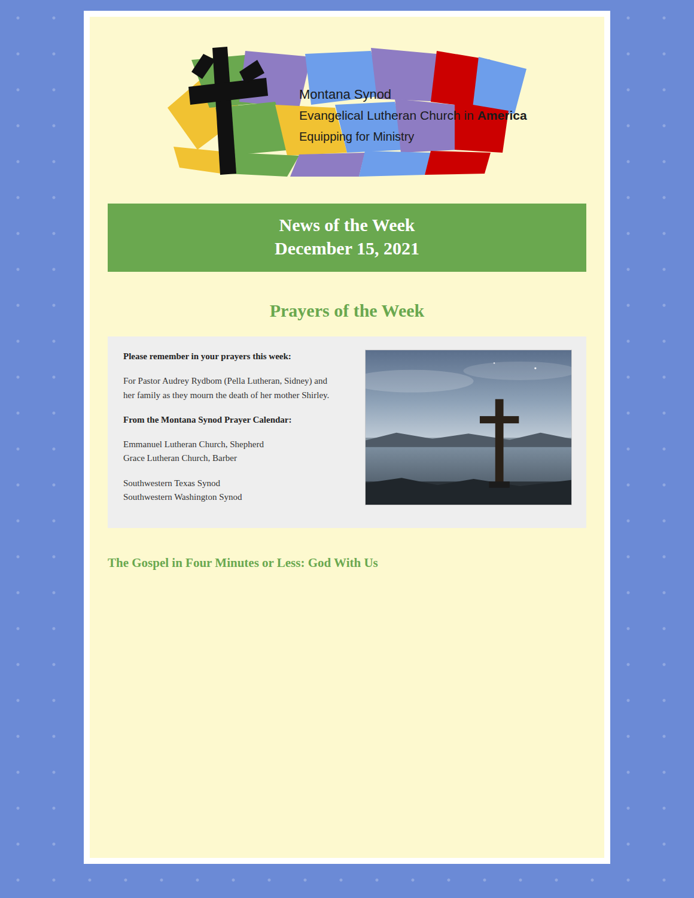Montana Synod Evangelical Lutheran Church in America Equipping for Ministry
News of the Week
December 15, 2021
Prayers of the Week
Please remember in your prayers this week:
For Pastor Audrey Rydbom (Pella Lutheran, Sidney) and her family as they mourn the death of her mother Shirley.
From the Montana Synod Prayer Calendar:
Emmanuel Lutheran Church, Shepherd
Grace Lutheran Church, Barber
Southwestern Texas Synod
Southwestern Washington Synod
The Gospel in Four Minutes or Less: God With Us